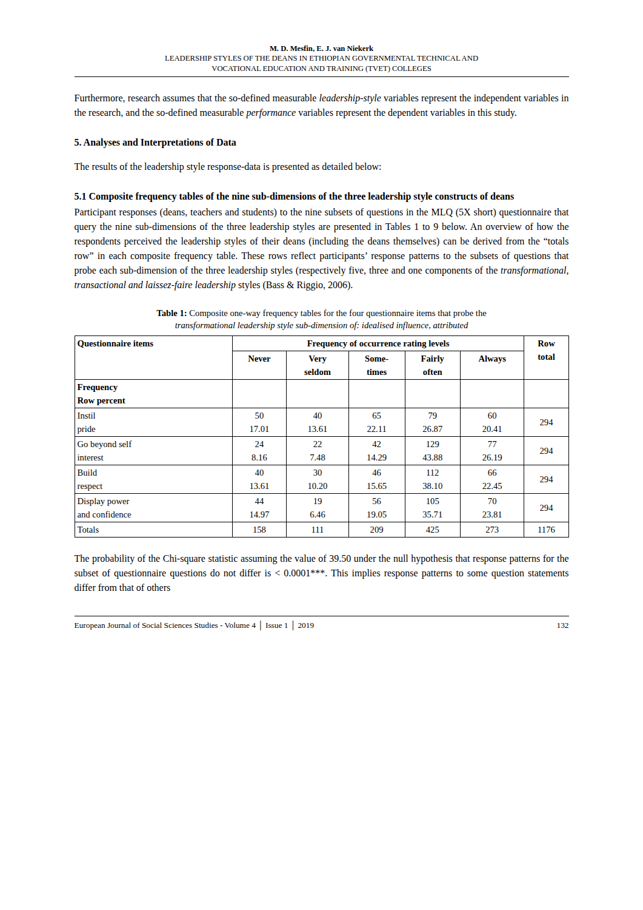M. D. Mesfin, E. J. van Niekerk
Leadership Styles of the Deans in Ethiopian Governmental Technical and
Vocational Education and Training (TVET) Colleges
Furthermore, research assumes that the so-defined measurable leadership-style variables represent the independent variables in the research, and the so-defined measurable performance variables represent the dependent variables in this study.
5. Analyses and Interpretations of Data
The results of the leadership style response-data is presented as detailed below:
5.1 Composite frequency tables of the nine sub-dimensions of the three leadership style constructs of deans
Participant responses (deans, teachers and students) to the nine subsets of questions in the MLQ (5X short) questionnaire that query the nine sub-dimensions of the three leadership styles are presented in Tables 1 to 9 below. An overview of how the respondents perceived the leadership styles of their deans (including the deans themselves) can be derived from the “totals row” in each composite frequency table. These rows reflect participants’ response patterns to the subsets of questions that probe each sub-dimension of the three leadership styles (respectively five, three and one components of the transformational, transactional and laissez-faire leadership styles (Bass & Riggio, 2006).
Table 1: Composite one-way frequency tables for the four questionnaire items that probe the
transformational leadership style sub-dimension of: idealised influence, attributed
| Questionnaire items | Frequency of occurrence rating levels | Row total |
| --- | --- | --- |
| Never | Very seldom | Some- times | Fairly often | Always |
| Frequency Row percent | | | | | | |
| Instil pride | 50 17.01 | 40 13.61 | 65 22.11 | 79 26.87 | 60 20.41 | 294 |
| Go beyond self interest | 24 8.16 | 22 7.48 | 42 14.29 | 129 43.88 | 77 26.19 | 294 |
| Build respect | 40 13.61 | 30 10.20 | 46 15.65 | 112 38.10 | 66 22.45 | 294 |
| Display power and confidence | 44 14.97 | 19 6.46 | 56 19.05 | 105 35.71 | 70 23.81 | 294 |
| Totals | 158 | 111 | 209 | 425 | 273 | 1176 |
The probability of the Chi-square statistic assuming the value of 39.50 under the null hypothesis that response patterns for the subset of questionnaire questions do not differ is < 0.0001***. This implies response patterns to some question statements differ from that of others
European Journal of Social Sciences Studies - Volume 4 │ Issue 1 │ 2019
132